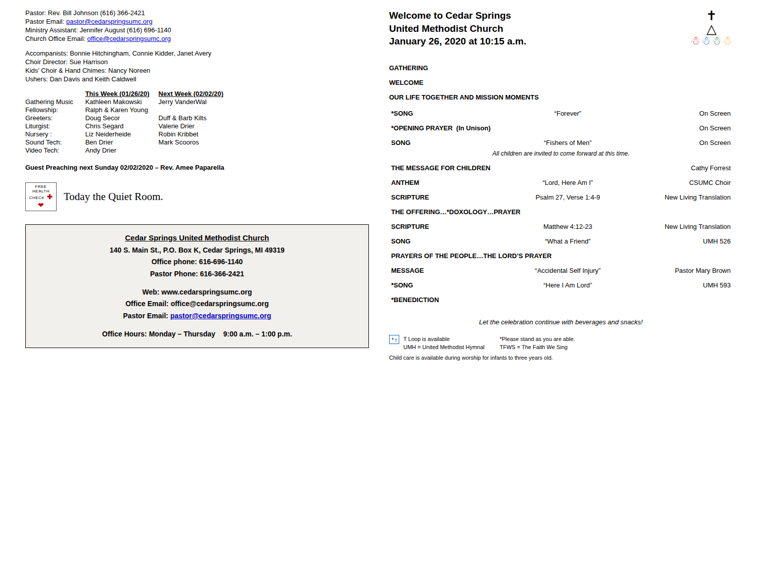Pastor: Rev. Bill Johnson (616) 366-2421
Pastor Email: pastor@cedarspringsumc.org
Ministry Assistant: Jennifer August (616) 696-1140
Church Office Email: office@cedarspringsumc.org
Accompanists: Bonnie Hitchingham, Connie Kidder, Janet Avery
Choir Director: Sue Harrison
Kids’ Choir & Hand Chimes: Nancy Noreen
Ushers: Dan Davis and Keith Caldwell
| | This Week (01/26/20) | Next Week (02/02/20) |
| --- | --- | --- |
| Gathering Music | Kathleen Makowski | Jerry VanderWal |
| Fellowship: | Ralph & Karen Young | |
| Greeters: | Doug Secor | Duff & Barb Kilts |
| Liturgist: | Chris Segard | Valerie Drier |
| Nursery : | Liz Neiderheide | Robin Kribbet |
| Sound Tech: | Ben Drier | Mark Scooros |
| Video Tech: | Andy Drier | |
Guest Preaching next Sunday 02/02/2020 – Rev. Amee Paparella
FREE
HEALTH
CHECK ✚
❤
Today the Quiet Room.
Cedar Springs United Methodist Church
140 S. Main St., P.O. Box K, Cedar Springs, MI 49319
Office phone: 616-696-1140
Pastor Phone: 616-366-2421
Web: www.cedarspringsumc.org
Office Email: office@cedarspringsumc.org
Pastor Email: pastor@cedarspringsumc.org
Office Hours: Monday – Thursday 9:00 a.m. – 1:00 p.m.
Welcome to Cedar Springs
United Methodist Church
January 26, 2020 at 10:15 a.m.
✝
△
☃☃☃☃
GATHERING
WELCOME
OUR LIFE TOGETHER AND MISSION MOMENTS
| *SONG | “Forever” | On Screen |
| *OPENING PRAYER (In Unison) | | On Screen |
| SONG | “Fishers of Men” | On Screen |
| All children are invited to come forward at this time. |
| THE MESSAGE FOR CHILDREN | | Cathy Forrest |
| ANTHEM | “Lord, Here Am I” | CSUMC Choir |
| SCRIPTURE | Psalm 27, Verse 1:4-9 | New Living Translation |
| THE OFFERING…*DOXOLOGY…PRAYER |
| SCRIPTURE | Matthew 4:12-23 | New Living Translation |
| SONG | “What a Friend” | UMH 526 |
| PRAYERS OF THE PEOPLE…THE LORD’S PRAYER |
| MESSAGE | “Accidental Self Injury” | Pastor Mary Brown |
| *SONG | “Here I Am Lord” | UMH 593 |
| *BENEDICTION |
Let the celebration continue with beverages and snacks!
◗T
T Loop is available
UMH = United Methodist Hymnal
*Please stand as you are able.
TFWS = The Faith We Sing
Child care is available during worship for infants to three years old.